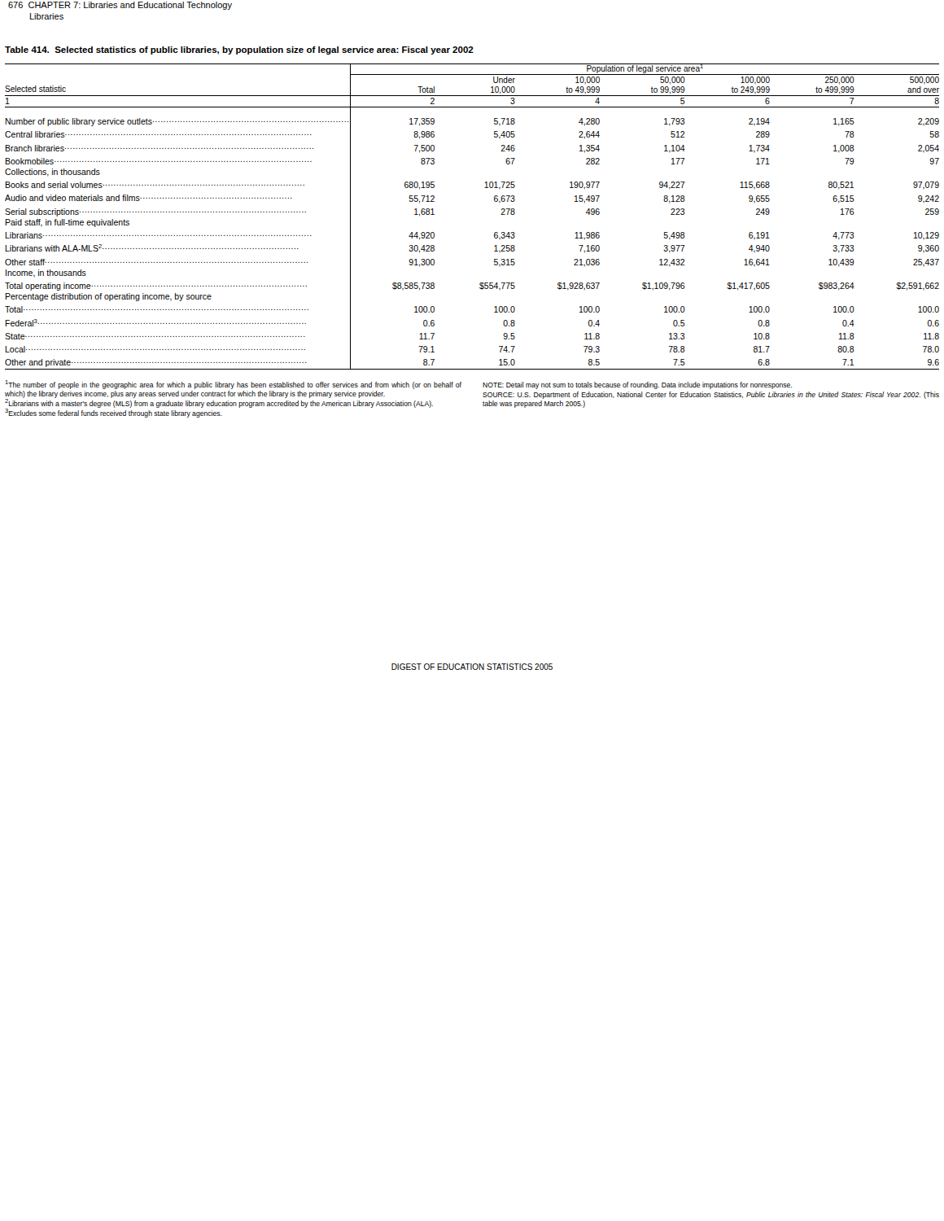676 CHAPTER 7: Libraries and Educational Technology
Libraries
Table 414. Selected statistics of public libraries, by population size of legal service area: Fiscal year 2002
| | Population of legal service area 1 |
| | | Under | 10,000 | 50,000 | 100,000 | 250,000 | 500,000 |
| Selected statistic | Total | 10,000 | to 49,999 | to 99,999 | to 249,999 | to 499,999 | and over |
| 1 | 2 | 3 | 4 | 5 | 6 | 7 | 8 |
| Number of public library service outlets ....................................................................... | 17,359 | 5,718 | 4,280 | 1,793 | 2,194 | 1,165 | 2,209 |
| Central libraries ......................................................................................... | 8,986 | 5,405 | 2,644 | 512 | 289 | 78 | 58 |
| Branch libraries .......................................................................................... | 7,500 | 246 | 1,354 | 1,104 | 1,734 | 1,008 | 2,054 |
| Bookmobiles ............................................................................................. | 873 | 67 | 282 | 177 | 171 | 79 | 97 |
| Collections, in thousands | | | | | | | |
| Books and serial volumes ......................................................................... | 680,195 | 101,725 | 190,977 | 94,227 | 115,668 | 80,521 | 97,079 |
| Audio and video materials and films ....................................................... | 55,712 | 6,673 | 15,497 | 8,128 | 9,655 | 6,515 | 9,242 |
| Serial subscriptions .................................................................................. | 1,681 | 278 | 496 | 223 | 249 | 176 | 259 |
| Paid staff, in full-time equivalents | | | | | | | |
| Librarians ................................................................................................. | 44,920 | 6,343 | 11,986 | 5,498 | 6,191 | 4,773 | 10,129 |
| Librarians with ALA-MLS 2 ....................................................................... | 30,428 | 1,258 | 7,160 | 3,977 | 4,940 | 3,733 | 9,360 |
| Other staff ............................................................................................... | 91,300 | 5,315 | 21,036 | 12,432 | 16,641 | 10,439 | 25,437 |
| Income, in thousands | | | | | | | |
| Total operating income .............................................................................. | $8,585,738 | $554,775 | $1,928,637 | $1,109,796 | $1,417,605 | $983,264 | $2,591,662 |
| Percentage distribution of operating income, by source | | | | | | | |
| Total ....................................................................................................... | 100.0 | 100.0 | 100.0 | 100.0 | 100.0 | 100.0 | 100.0 |
| Federal 3 ................................................................................................. | 0.6 | 0.8 | 0.4 | 0.5 | 0.8 | 0.4 | 0.6 |
| State ..................................................................................................... | 11.7 | 9.5 | 11.8 | 13.3 | 10.8 | 11.8 | 11.8 |
| Local ..................................................................................................... | 79.1 | 74.7 | 79.3 | 78.8 | 81.7 | 80.8 | 78.0 |
| Other and private ..................................................................................... | 8.7 | 15.0 | 8.5 | 7.5 | 6.8 | 7.1 | 9.6 |
1The number of people in the geographic area for which a public library has been established to offer services and from which (or on behalf of which) the library derives income, plus any areas served under contract for which the library is the primary service provider.
2Librarians with a master's degree (MLS) from a graduate library education program accredited by the American Library Association (ALA).
3Excludes some federal funds received through state library agencies.
NOTE: Detail may not sum to totals because of rounding. Data include imputations for nonresponse.
SOURCE: U.S. Department of Education, National Center for Education Statistics, Public Libraries in the United States: Fiscal Year 2002. (This table was prepared March 2005.)
DIGEST OF EDUCATION STATISTICS 2005